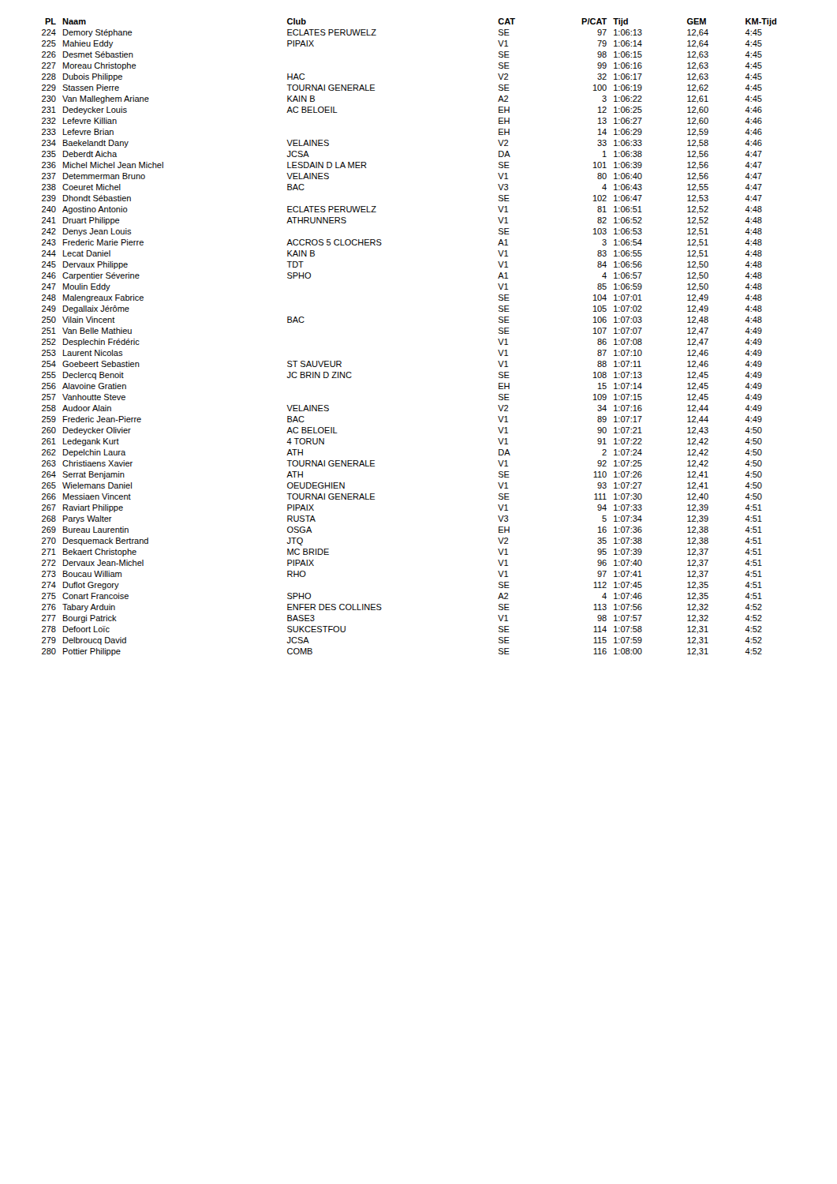| PL | Naam | Club | CAT | P/CAT | Tijd | GEM | KM-Tijd |
| --- | --- | --- | --- | --- | --- | --- | --- |
| 224 | Demory Stéphane | ECLATES PERUWELZ | SE | 97 | 1:06:13 | 12,64 | 4:45 |
| 225 | Mahieu Eddy | PIPAIX | V1 | 79 | 1:06:14 | 12,64 | 4:45 |
| 226 | Desmet Sébastien | | SE | 98 | 1:06:15 | 12,63 | 4:45 |
| 227 | Moreau Christophe | | SE | 99 | 1:06:16 | 12,63 | 4:45 |
| 228 | Dubois Philippe | HAC | V2 | 32 | 1:06:17 | 12,63 | 4:45 |
| 229 | Stassen Pierre | TOURNAI GENERALE | SE | 100 | 1:06:19 | 12,62 | 4:45 |
| 230 | Van Malleghem Ariane | KAIN B | A2 | 3 | 1:06:22 | 12,61 | 4:45 |
| 231 | Dedeycker Louis | AC BELOEIL | EH | 12 | 1:06:25 | 12,60 | 4:46 |
| 232 | Lefevre Killian | | EH | 13 | 1:06:27 | 12,60 | 4:46 |
| 233 | Lefevre Brian | | EH | 14 | 1:06:29 | 12,59 | 4:46 |
| 234 | Baekelandt Dany | VELAINES | V2 | 33 | 1:06:33 | 12,58 | 4:46 |
| 235 | Deberdt Aicha | JCSA | DA | 1 | 1:06:38 | 12,56 | 4:47 |
| 236 | Michel Michel Jean Michel | LESDAIN D LA MER | SE | 101 | 1:06:39 | 12,56 | 4:47 |
| 237 | Detemmerman Bruno | VELAINES | V1 | 80 | 1:06:40 | 12,56 | 4:47 |
| 238 | Coeuret Michel | BAC | V3 | 4 | 1:06:43 | 12,55 | 4:47 |
| 239 | Dhondt Sébastien | | SE | 102 | 1:06:47 | 12,53 | 4:47 |
| 240 | Agostino Antonio | ECLATES PERUWELZ | V1 | 81 | 1:06:51 | 12,52 | 4:48 |
| 241 | Druart Philippe | ATHRUNNERS | V1 | 82 | 1:06:52 | 12,52 | 4:48 |
| 242 | Denys Jean Louis | | SE | 103 | 1:06:53 | 12,51 | 4:48 |
| 243 | Frederic Marie Pierre | ACCROS 5 CLOCHERS | A1 | 3 | 1:06:54 | 12,51 | 4:48 |
| 244 | Lecat Daniel | KAIN B | V1 | 83 | 1:06:55 | 12,51 | 4:48 |
| 245 | Dervaux Philippe | TDT | V1 | 84 | 1:06:56 | 12,50 | 4:48 |
| 246 | Carpentier Séverine | SPHO | A1 | 4 | 1:06:57 | 12,50 | 4:48 |
| 247 | Moulin Eddy | | V1 | 85 | 1:06:59 | 12,50 | 4:48 |
| 248 | Malengreaux Fabrice | | SE | 104 | 1:07:01 | 12,49 | 4:48 |
| 249 | Degallaix Jérôme | | SE | 105 | 1:07:02 | 12,49 | 4:48 |
| 250 | Vilain Vincent | BAC | SE | 106 | 1:07:03 | 12,48 | 4:48 |
| 251 | Van Belle Mathieu | | SE | 107 | 1:07:07 | 12,47 | 4:49 |
| 252 | Desplechin Frédéric | | V1 | 86 | 1:07:08 | 12,47 | 4:49 |
| 253 | Laurent Nicolas | | V1 | 87 | 1:07:10 | 12,46 | 4:49 |
| 254 | Goebeert Sebastien | ST SAUVEUR | V1 | 88 | 1:07:11 | 12,46 | 4:49 |
| 255 | Declercq Benoit | JC BRIN D ZINC | SE | 108 | 1:07:13 | 12,45 | 4:49 |
| 256 | Alavoine Gratien | | EH | 15 | 1:07:14 | 12,45 | 4:49 |
| 257 | Vanhoutte Steve | | SE | 109 | 1:07:15 | 12,45 | 4:49 |
| 258 | Audoor Alain | VELAINES | V2 | 34 | 1:07:16 | 12,44 | 4:49 |
| 259 | Frederic Jean-Pierre | BAC | V1 | 89 | 1:07:17 | 12,44 | 4:49 |
| 260 | Dedeycker Olivier | AC BELOEIL | V1 | 90 | 1:07:21 | 12,43 | 4:50 |
| 261 | Ledegank Kurt | 4 TORUN | V1 | 91 | 1:07:22 | 12,42 | 4:50 |
| 262 | Depelchin Laura | ATH | DA | 2 | 1:07:24 | 12,42 | 4:50 |
| 263 | Christiaens Xavier | TOURNAI GENERALE | V1 | 92 | 1:07:25 | 12,42 | 4:50 |
| 264 | Serrat Benjamin | ATH | SE | 110 | 1:07:26 | 12,41 | 4:50 |
| 265 | Wielemans Daniel | OEUDEGHIEN | V1 | 93 | 1:07:27 | 12,41 | 4:50 |
| 266 | Messiaen Vincent | TOURNAI GENERALE | SE | 111 | 1:07:30 | 12,40 | 4:50 |
| 267 | Raviart Philippe | PIPAIX | V1 | 94 | 1:07:33 | 12,39 | 4:51 |
| 268 | Parys Walter | RUSTA | V3 | 5 | 1:07:34 | 12,39 | 4:51 |
| 269 | Bureau Laurentin | OSGA | EH | 16 | 1:07:36 | 12,38 | 4:51 |
| 270 | Desquemack Bertrand | JTQ | V2 | 35 | 1:07:38 | 12,38 | 4:51 |
| 271 | Bekaert Christophe | MC BRIDE | V1 | 95 | 1:07:39 | 12,37 | 4:51 |
| 272 | Dervaux Jean-Michel | PIPAIX | V1 | 96 | 1:07:40 | 12,37 | 4:51 |
| 273 | Boucau William | RHO | V1 | 97 | 1:07:41 | 12,37 | 4:51 |
| 274 | Duflot Gregory | | SE | 112 | 1:07:45 | 12,35 | 4:51 |
| 275 | Conart Francoise | SPHO | A2 | 4 | 1:07:46 | 12,35 | 4:51 |
| 276 | Tabary Arduin | ENFER DES COLLINES | SE | 113 | 1:07:56 | 12,32 | 4:52 |
| 277 | Bourgi Patrick | BASE3 | V1 | 98 | 1:07:57 | 12,32 | 4:52 |
| 278 | Defoort Loïc | SUKCESTFOU | SE | 114 | 1:07:58 | 12,31 | 4:52 |
| 279 | Delbroucq David | JCSA | SE | 115 | 1:07:59 | 12,31 | 4:52 |
| 280 | Pottier Philippe | COMB | SE | 116 | 1:08:00 | 12,31 | 4:52 |